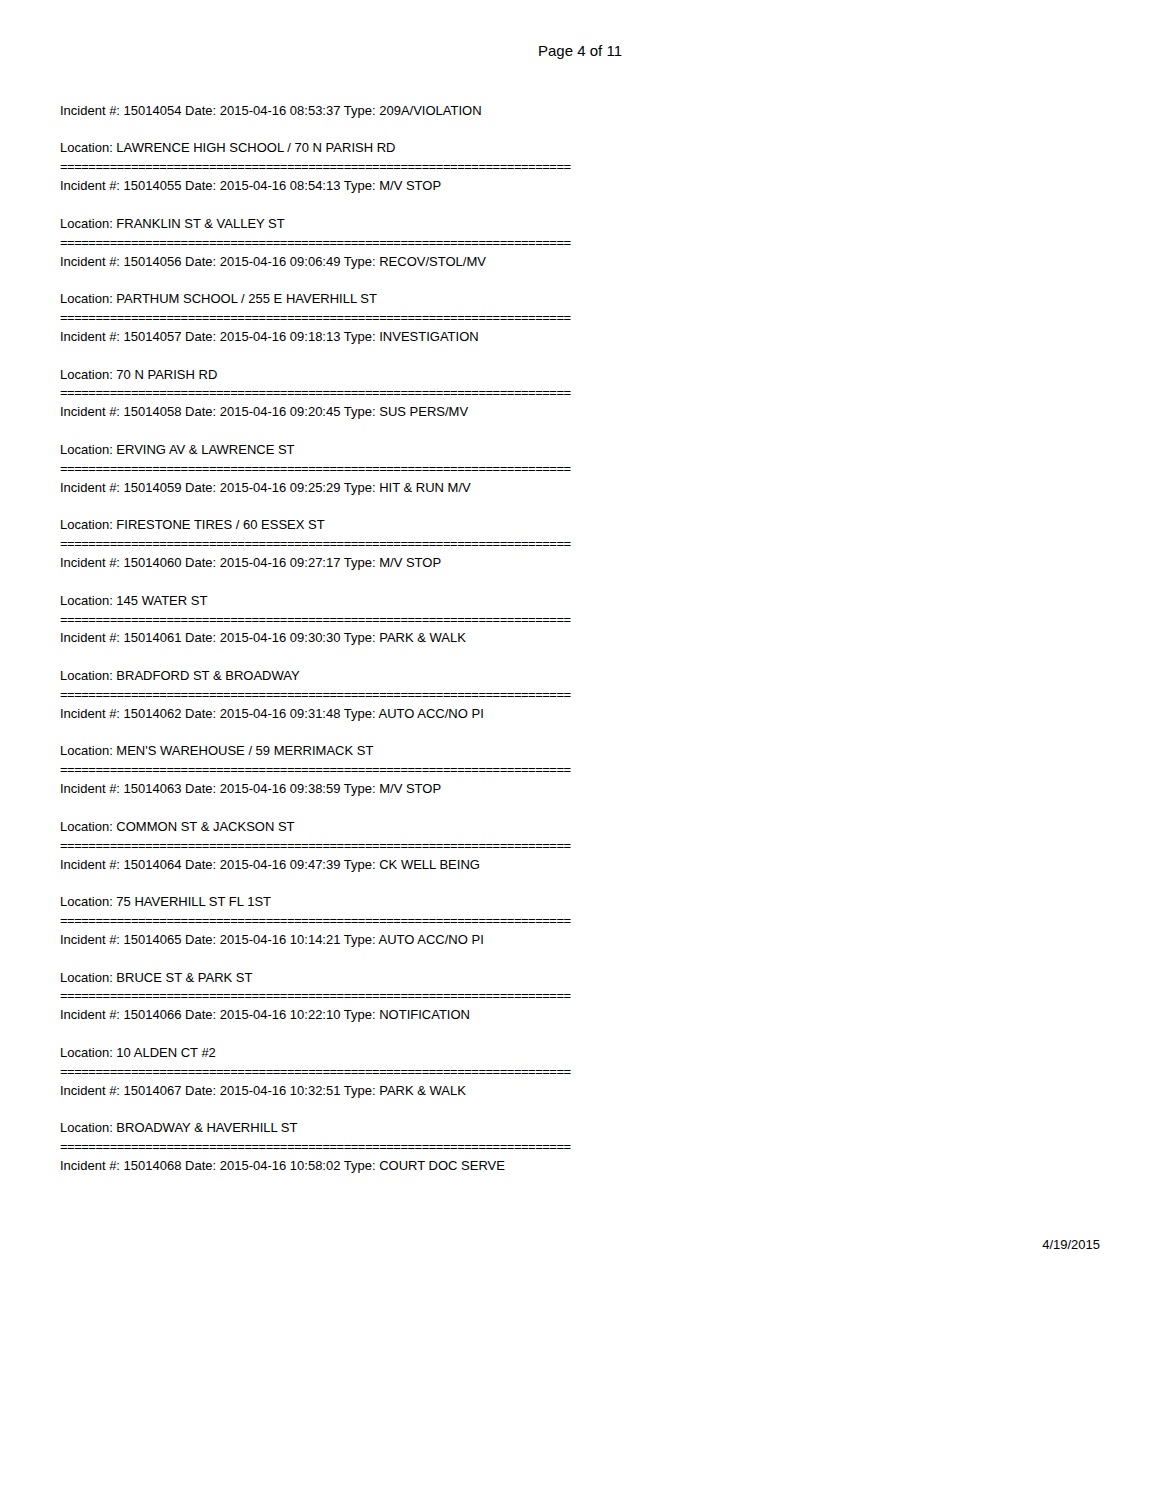Page 4 of 11
Incident #: 15014054 Date: 2015-04-16 08:53:37 Type: 209A/VIOLATION
Location: LAWRENCE HIGH SCHOOL / 70 N PARISH RD
========================================================================
Incident #: 15014055 Date: 2015-04-16 08:54:13 Type: M/V STOP
Location: FRANKLIN ST & VALLEY ST
========================================================================
Incident #: 15014056 Date: 2015-04-16 09:06:49 Type: RECOV/STOL/MV
Location: PARTHUM SCHOOL / 255 E HAVERHILL ST
========================================================================
Incident #: 15014057 Date: 2015-04-16 09:18:13 Type: INVESTIGATION
Location: 70 N PARISH RD
========================================================================
Incident #: 15014058 Date: 2015-04-16 09:20:45 Type: SUS PERS/MV
Location: ERVING AV & LAWRENCE ST
========================================================================
Incident #: 15014059 Date: 2015-04-16 09:25:29 Type: HIT & RUN M/V
Location: FIRESTONE TIRES / 60 ESSEX ST
========================================================================
Incident #: 15014060 Date: 2015-04-16 09:27:17 Type: M/V STOP
Location: 145 WATER ST
========================================================================
Incident #: 15014061 Date: 2015-04-16 09:30:30 Type: PARK & WALK
Location: BRADFORD ST & BROADWAY
========================================================================
Incident #: 15014062 Date: 2015-04-16 09:31:48 Type: AUTO ACC/NO PI
Location: MEN'S WAREHOUSE / 59 MERRIMACK ST
========================================================================
Incident #: 15014063 Date: 2015-04-16 09:38:59 Type: M/V STOP
Location: COMMON ST & JACKSON ST
========================================================================
Incident #: 15014064 Date: 2015-04-16 09:47:39 Type: CK WELL BEING
Location: 75 HAVERHILL ST FL 1ST
========================================================================
Incident #: 15014065 Date: 2015-04-16 10:14:21 Type: AUTO ACC/NO PI
Location: BRUCE ST & PARK ST
========================================================================
Incident #: 15014066 Date: 2015-04-16 10:22:10 Type: NOTIFICATION
Location: 10 ALDEN CT #2
========================================================================
Incident #: 15014067 Date: 2015-04-16 10:32:51 Type: PARK & WALK
Location: BROADWAY & HAVERHILL ST
========================================================================
Incident #: 15014068 Date: 2015-04-16 10:58:02 Type: COURT DOC SERVE
4/19/2015